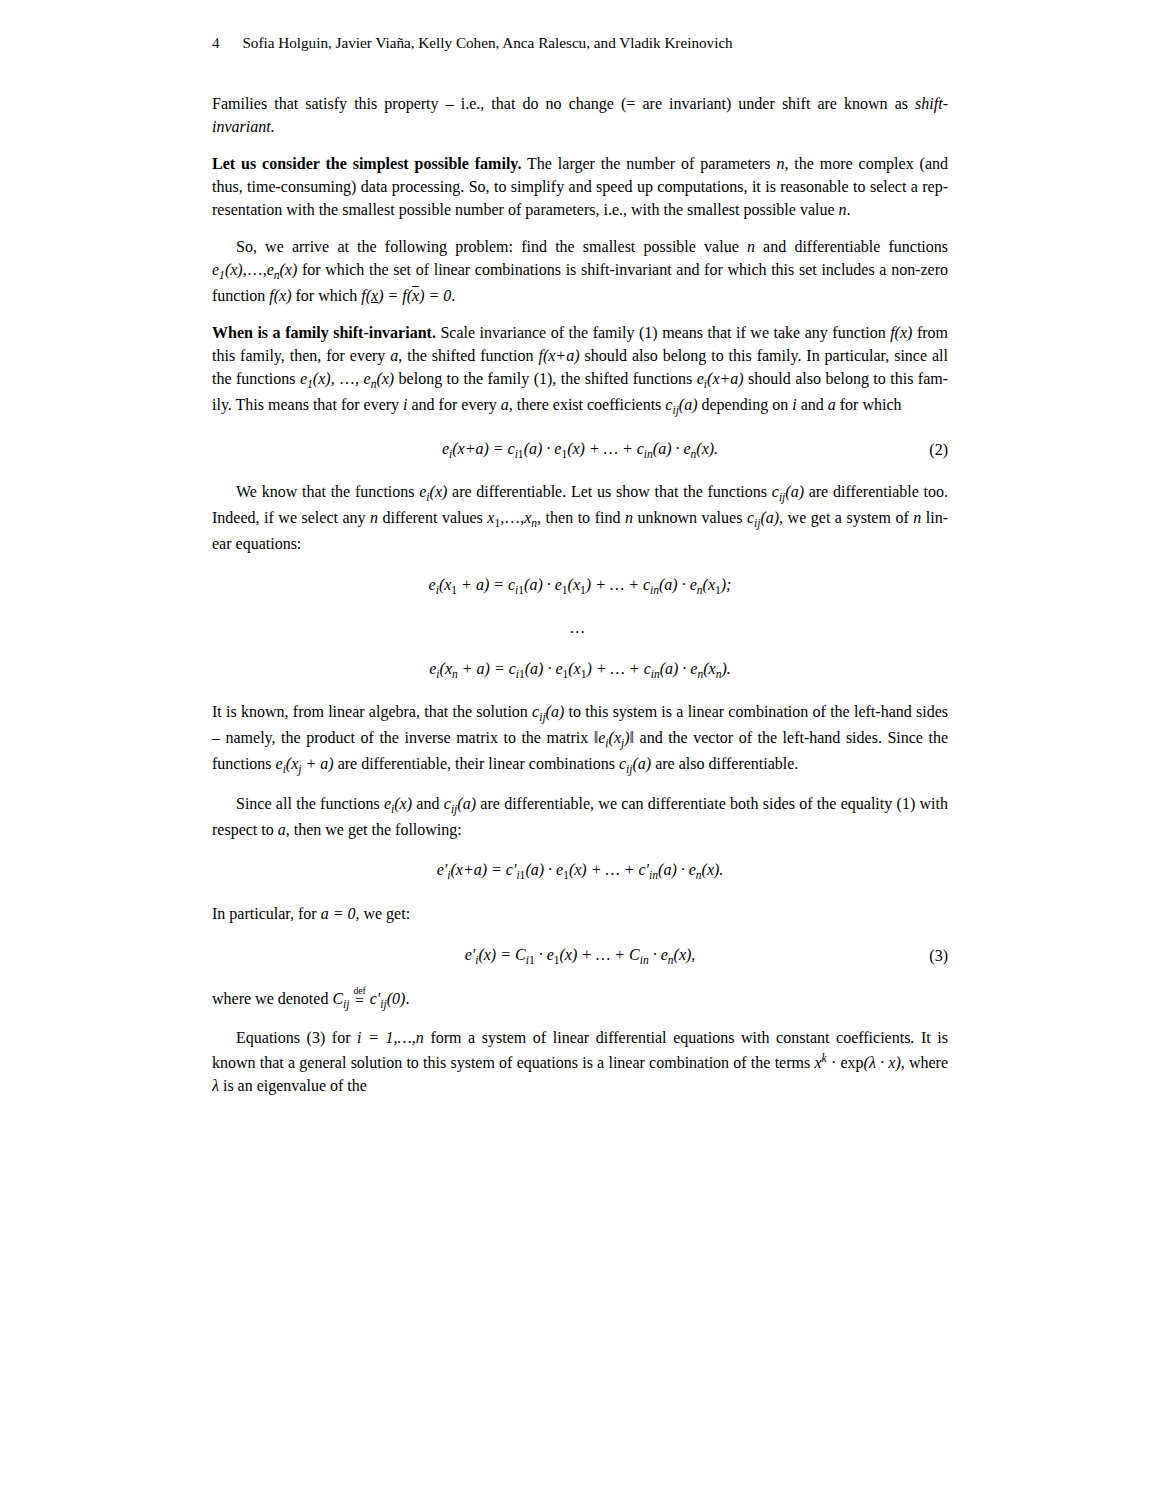4 Sofia Holguin, Javier Viaña, Kelly Cohen, Anca Ralescu, and Vladik Kreinovich
Families that satisfy this property – i.e., that do no change (= are invariant) under shift are known as shift-invariant.
Let us consider the simplest possible family. The larger the number of parameters n, the more complex (and thus, time-consuming) data processing. So, to simplify and speed up computations, it is reasonable to select a representation with the smallest possible number of parameters, i.e., with the smallest possible value n.
So, we arrive at the following problem: find the smallest possible value n and differentiable functions e1(x),…,en(x) for which the set of linear combinations is shift-invariant and for which this set includes a non-zero function f(x) for which f(x) = f(x) = 0.
When is a family shift-invariant. Scale invariance of the family (1) means that if we take any function f(x) from this family, then, for every a, the shifted function f(x+a) should also belong to this family. In particular, since all the functions e1(x), …, en(x) belong to the family (1), the shifted functions ei(x+a) should also belong to this family. This means that for every i and for every a, there exist coefficients cij(a) depending on i and a for which
ei(x+a) = ci1(a) · e1(x) + … + cin(a) · en(x). (2)
We know that the functions ei(x) are differentiable. Let us show that the functions cij(a) are differentiable too. Indeed, if we select any n different values x1,…,xn, then to find n unknown values cij(a), we get a system of n linear equations:
ei(x1 + a) = ci1(a) · e1(x1) + … + cin(a) · en(x1);
…
ei(xn + a) = ci1(a) · e1(x1) + … + cin(a) · en(xn).
It is known, from linear algebra, that the solution cij(a) to this system is a linear combination of the left-hand sides – namely, the product of the inverse matrix to the matrix ‖ei(xj)‖ and the vector of the left-hand sides. Since the functions ei(xj + a) are differentiable, their linear combinations cij(a) are also differentiable.
Since all the functions ei(x) and cij(a) are differentiable, we can differentiate both sides of the equality (1) with respect to a, then we get the following:
e′i(x+a) = c′i1(a) · e1(x) + … + c′in(a) · en(x).
In particular, for a = 0, we get:
e′i(x) = Ci1 · e1(x) + … + Cin · en(x), (3)
where we denoted Cij def= c′ij(0).
Equations (3) for i = 1,…,n form a system of linear differential equations with constant coefficients. It is known that a general solution to this system of equations is a linear combination of the terms xk · exp(λ · x), where λ is an eigenvalue of the